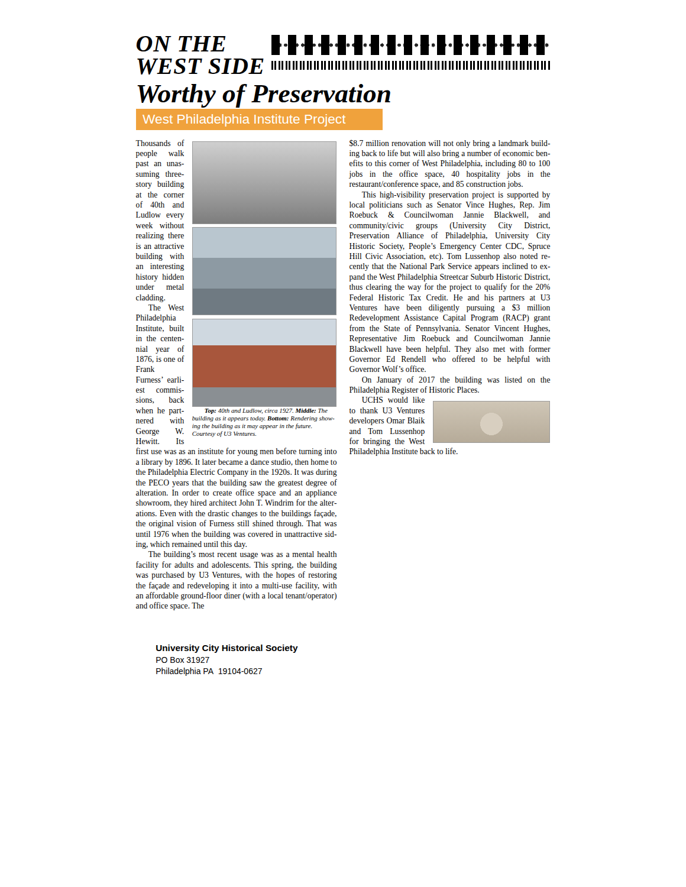ON THE
WEST SIDE
Worthy of Preservation
West Philadelphia Institute Project
Top: 40th and Ludlow, circa 1927. Middle: The building as it appears today. Bottom: Rendering showing the building as it may appear in the future. Courtesy of U3 Ventures.
Thousands of people walk past an unassuming three-story building at the corner of 40th and Ludlow every week without realizing there is an attractive building with an interesting history hidden under metal cladding.
The West Philadelphia Institute, built in the centennial year of 1876, is one of Frank Furness’ earliest commissions, back when he partnered with George W. Hewitt. Its first use was as an institute for young men before turning into a library by 1896. It later became a dance studio, then home to the Philadelphia Electric Company in the 1920s. It was during the PECO years that the building saw the greatest degree of alteration. In order to create office space and an appliance showroom, they hired architect John T. Windrim for the alterations. Even with the drastic changes to the buildings façade, the original vision of Furness still shined through. That was until 1976 when the building was covered in unattractive siding, which remained until this day.
The building’s most recent usage was as a mental health facility for adults and adolescents. This spring, the building was purchased by U3 Ventures, with the hopes of restoring the façade and redeveloping it into a multi-use facility, with an affordable ground-floor diner (with a local tenant/operator) and office space. The
$8.7 million renovation will not only bring a landmark building back to life but will also bring a number of economic benefits to this corner of West Philadelphia, including 80 to 100 jobs in the office space, 40 hospitality jobs in the restaurant/conference space, and 85 construction jobs.
This high-visibility preservation project is supported by local politicians such as Senator Vince Hughes, Rep. Jim Roebuck & Councilwoman Jannie Blackwell, and community/civic groups (University City District, Preservation Alliance of Philadelphia, University City Historic Society, People’s Emergency Center CDC, Spruce Hill Civic Association, etc). Tom Lussenhop also noted recently that the National Park Service appears inclined to expand the West Philadelphia Streetcar Suburb Historic District, thus clearing the way for the project to qualify for the 20% Federal Historic Tax Credit. He and his partners at U3 Ventures have been diligently pursuing a $3 million Redevelopment Assistance Capital Program (RACP) grant from the State of Pennsylvania. Senator Vincent Hughes, Representative Jim Roebuck and Councilwoman Jannie Blackwell have been helpful. They also met with former Governor Ed Rendell who offered to be helpful with Governor Wolf’s office.
On January of 2017 the building was listed on the Philadelphia Register of Historic Places.
UCHS would like to thank U3 Ventures developers Omar Blaik and Tom Lussenhop for bringing the West Philadelphia Institute back to life.
University City Historical Society
PO Box 31927
Philadelphia PA 19104-0627